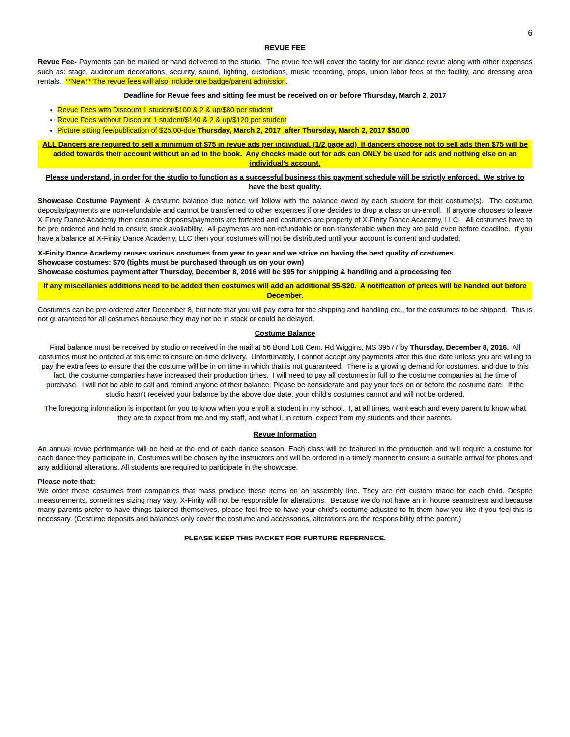6
REVUE FEE
Revue Fee- Payments can be mailed or hand delivered to the studio. The revue fee will cover the facility for our dance revue along with other expenses such as: stage, auditorium decorations, security, sound, lighting, custodians, music recording, props, union labor fees at the facility, and dressing area rentals. **New** The revue fees will also include one badge/parent admission.
Deadline for Revue fees and sitting fee must be received on or before Thursday, March 2, 2017
Revue Fees with Discount 1 student/$100 & 2 & up/$80 per student
Revue Fees without Discount 1 student/$140 & 2 & up/$120 per student
Picture sitting fee/publication of $25.00-due Thursday, March 2, 2017 after Thursday, March 2, 2017 $50.00
ALL Dancers are required to sell a minimum of $75 in revue ads per individual. (1/2 page ad) If dancers choose not to sell ads then $75 will be added towards their account without an ad in the book. Any checks made out for ads can ONLY be used for ads and nothing else on an individual's account.
Please understand, in order for the studio to function as a successful business this payment schedule will be strictly enforced. We strive to have the best quality.
Showcase Costume Payment- A costume balance due notice will follow with the balance owed by each student for their costume(s). The costume deposits/payments are non-refundable and cannot be transferred to other expenses if one decides to drop a class or un-enroll. If anyone chooses to leave X-Finity Dance Academy then costume deposits/payments are forfeited and costumes are property of X-Finity Dance Academy, LLC. All costumes have to be pre-ordered and held to ensure stock availability. All payments are non-refundable or non-transferable when they are paid even before deadline. If you have a balance at X-Finity Dance Academy, LLC then your costumes will not be distributed until your account is current and updated.
X-Finity Dance Academy reuses various costumes from year to year and we strive on having the best quality of costumes.
Showcase costumes: $70 (tights must be purchased through us on your own)
Showcase costumes payment after Thursday, December 8, 2016 will be $95 for shipping & handling and a processing fee
If any miscellanies additions need to be added then costumes will add an additional $5-$20. A notification of prices will be handed out before December.
Costumes can be pre-ordered after December 8, but note that you will pay extra for the shipping and handling etc., for the costumes to be shipped. This is not guaranteed for all costumes because they may not be in stock or could be delayed.
Costume Balance
Final balance must be received by studio or received in the mail at 56 Bond Lott Cem. Rd Wiggins, MS 39577 by Thursday, December 8, 2016. All costumes must be ordered at this time to ensure on-time delivery. Unfortunately, I cannot accept any payments after this due date unless you are willing to pay the extra fees to ensure that the costume will be in on time in which that is not guaranteed. There is a growing demand for costumes, and due to this fact, the costume companies have increased their production times. I will need to pay all costumes in full to the costume companies at the time of purchase. I will not be able to call and remind anyone of their balance. Please be considerate and pay your fees on or before the costume date. If the studio hasn't received your balance by the above due date, your child's costumes cannot and will not be ordered.
The foregoing information is important for you to know when you enroll a student in my school. I, at all times, want each and every parent to know what they are to expect from me and my staff, and what I, in return, expect from my students and their parents.
Revue Information
An annual revue performance will be held at the end of each dance season. Each class will be featured in the production and will require a costume for each dance they participate in. Costumes will be chosen by the instructors and will be ordered in a timely manner to ensure a suitable arrival for photos and any additional alterations. All students are required to participate in the showcase.
Please note that:
We order these costumes from companies that mass produce these items on an assembly line. They are not custom made for each child. Despite measurements, sometimes sizing may vary. X-Finity will not be responsible for alterations. Because we do not have an in house seamstress and because many parents prefer to have things tailored themselves, please feel free to have your child's costume adjusted to fit them how you like if you feel this is necessary. (Costume deposits and balances only cover the costume and accessories, alterations are the responsibility of the parent.)
PLEASE KEEP THIS PACKET FOR FURTURE REFERNECE.